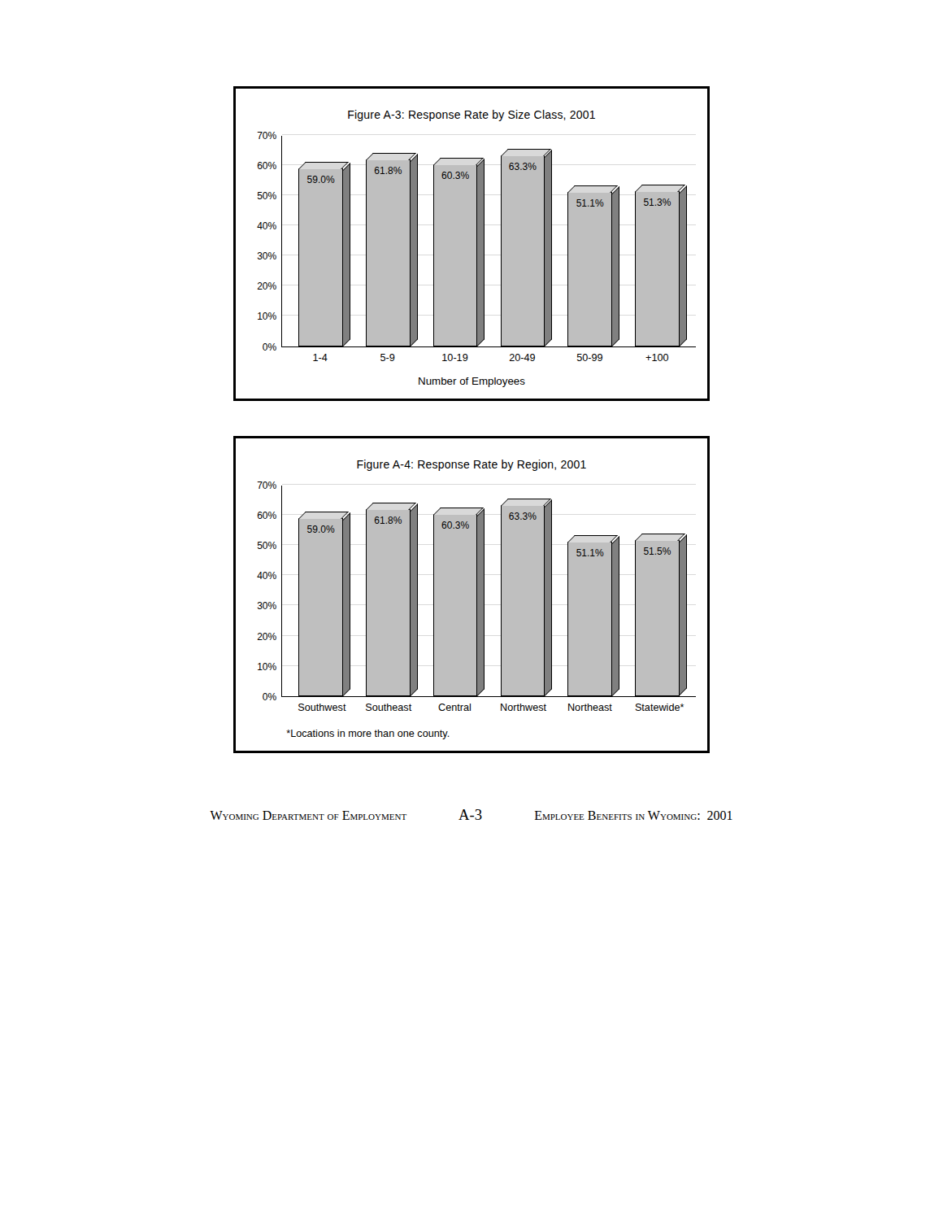Figure A-3: Response Rate by Size Class, 2001
70% 60% 50% 40% 30% 20% 10% 0%
59.0%
61.8%
60.3%
63.3%
51.1%
51.3%
1-4 5-9 10-19 20-49 50-99 +100
Number of Employees
Figure A-4: Response Rate by Region, 2001
70% 60% 50% 40% 30% 20% 10% 0%
59.0%
61.8%
60.3%
63.3%
51.1%
51.5%
Southwest Southeast Central Northwest Northeast Statewide*
*Locations in more than one county.
Wyoming Department of Employment
A-3
Employee Benefits in Wyoming: 2001